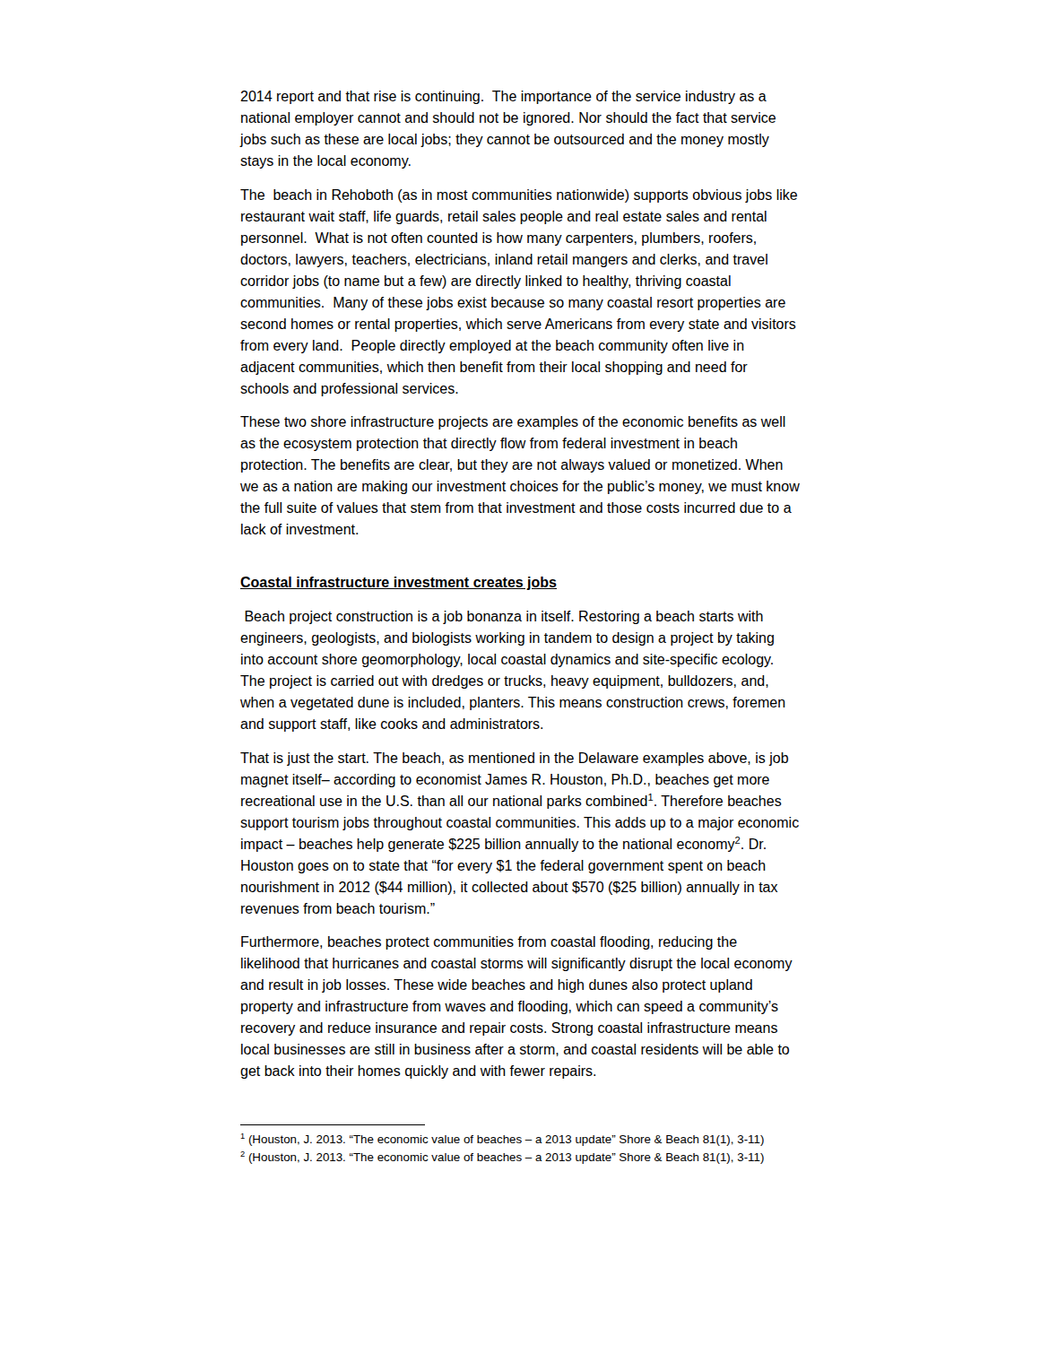2014 report and that rise is continuing. The importance of the service industry as a national employer cannot and should not be ignored. Nor should the fact that service jobs such as these are local jobs; they cannot be outsourced and the money mostly stays in the local economy.
The beach in Rehoboth (as in most communities nationwide) supports obvious jobs like restaurant wait staff, life guards, retail sales people and real estate sales and rental personnel. What is not often counted is how many carpenters, plumbers, roofers, doctors, lawyers, teachers, electricians, inland retail mangers and clerks, and travel corridor jobs (to name but a few) are directly linked to healthy, thriving coastal communities. Many of these jobs exist because so many coastal resort properties are second homes or rental properties, which serve Americans from every state and visitors from every land. People directly employed at the beach community often live in adjacent communities, which then benefit from their local shopping and need for schools and professional services.
These two shore infrastructure projects are examples of the economic benefits as well as the ecosystem protection that directly flow from federal investment in beach protection. The benefits are clear, but they are not always valued or monetized. When we as a nation are making our investment choices for the public’s money, we must know the full suite of values that stem from that investment and those costs incurred due to a lack of investment.
Coastal infrastructure investment creates jobs
Beach project construction is a job bonanza in itself. Restoring a beach starts with engineers, geologists, and biologists working in tandem to design a project by taking into account shore geomorphology, local coastal dynamics and site-specific ecology. The project is carried out with dredges or trucks, heavy equipment, bulldozers, and, when a vegetated dune is included, planters. This means construction crews, foremen and support staff, like cooks and administrators.
That is just the start. The beach, as mentioned in the Delaware examples above, is job magnet itself– according to economist James R. Houston, Ph.D., beaches get more recreational use in the U.S. than all our national parks combined1. Therefore beaches support tourism jobs throughout coastal communities. This adds up to a major economic impact – beaches help generate $225 billion annually to the national economy2. Dr. Houston goes on to state that “for every $1 the federal government spent on beach nourishment in 2012 ($44 million), it collected about $570 ($25 billion) annually in tax revenues from beach tourism.”
Furthermore, beaches protect communities from coastal flooding, reducing the likelihood that hurricanes and coastal storms will significantly disrupt the local economy and result in job losses. These wide beaches and high dunes also protect upland property and infrastructure from waves and flooding, which can speed a community’s recovery and reduce insurance and repair costs. Strong coastal infrastructure means local businesses are still in business after a storm, and coastal residents will be able to get back into their homes quickly and with fewer repairs.
1 (Houston, J. 2013. “The economic value of beaches – a 2013 update” Shore & Beach 81(1), 3-11)
2 (Houston, J. 2013. “The economic value of beaches – a 2013 update” Shore & Beach 81(1), 3-11)